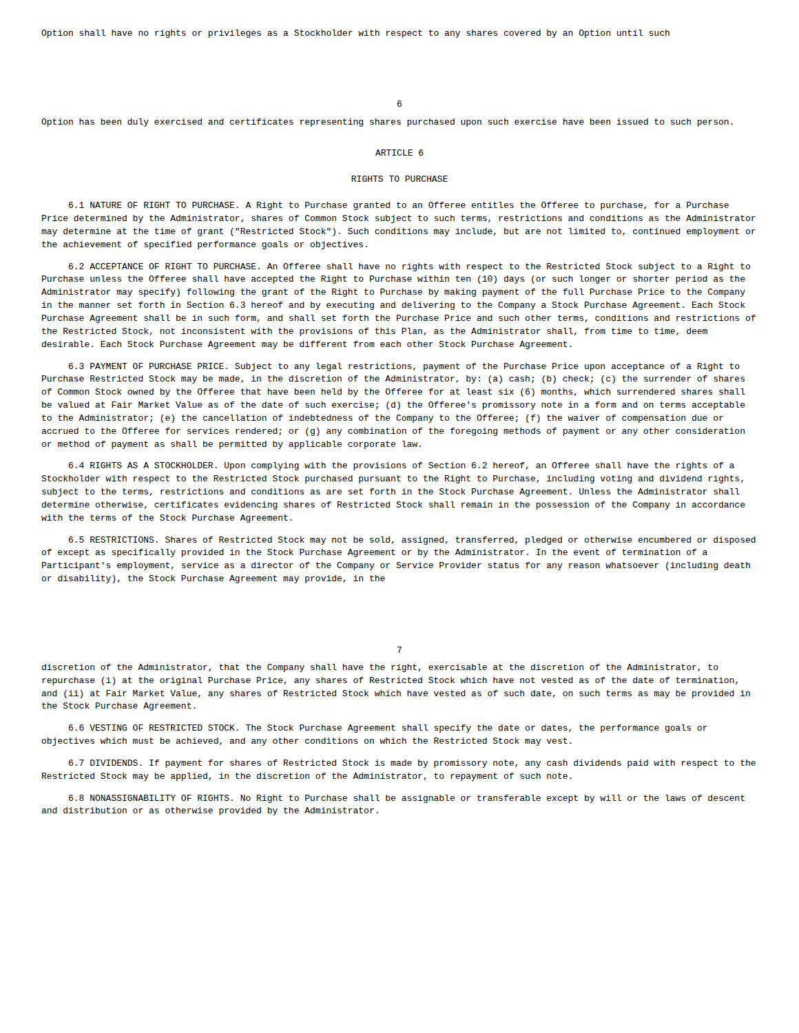Option shall have no rights or privileges as a Stockholder with respect to any shares covered by an Option until such
6
Option has been duly exercised and certificates representing shares purchased upon such exercise have been issued to such person.
ARTICLE 6
RIGHTS TO PURCHASE
6.1 NATURE OF RIGHT TO PURCHASE. A Right to Purchase granted to an Offeree entitles the Offeree to purchase, for a Purchase Price determined by the Administrator, shares of Common Stock subject to such terms, restrictions and conditions as the Administrator may determine at the time of grant ("Restricted Stock"). Such conditions may include, but are not limited to, continued employment or the achievement of specified performance goals or objectives.
6.2 ACCEPTANCE OF RIGHT TO PURCHASE. An Offeree shall have no rights with respect to the Restricted Stock subject to a Right to Purchase unless the Offeree shall have accepted the Right to Purchase within ten (10) days (or such longer or shorter period as the Administrator may specify) following the grant of the Right to Purchase by making payment of the full Purchase Price to the Company in the manner set forth in Section 6.3 hereof and by executing and delivering to the Company a Stock Purchase Agreement. Each Stock Purchase Agreement shall be in such form, and shall set forth the Purchase Price and such other terms, conditions and restrictions of the Restricted Stock, not inconsistent with the provisions of this Plan, as the Administrator shall, from time to time, deem desirable. Each Stock Purchase Agreement may be different from each other Stock Purchase Agreement.
6.3 PAYMENT OF PURCHASE PRICE. Subject to any legal restrictions, payment of the Purchase Price upon acceptance of a Right to Purchase Restricted Stock may be made, in the discretion of the Administrator, by: (a) cash; (b) check; (c) the surrender of shares of Common Stock owned by the Offeree that have been held by the Offeree for at least six (6) months, which surrendered shares shall be valued at Fair Market Value as of the date of such exercise; (d) the Offeree's promissory note in a form and on terms acceptable to the Administrator; (e) the cancellation of indebtedness of the Company to the Offeree; (f) the waiver of compensation due or accrued to the Offeree for services rendered; or (g) any combination of the foregoing methods of payment or any other consideration or method of payment as shall be permitted by applicable corporate law.
6.4 RIGHTS AS A STOCKHOLDER. Upon complying with the provisions of Section 6.2 hereof, an Offeree shall have the rights of a Stockholder with respect to the Restricted Stock purchased pursuant to the Right to Purchase, including voting and dividend rights, subject to the terms, restrictions and conditions as are set forth in the Stock Purchase Agreement. Unless the Administrator shall determine otherwise, certificates evidencing shares of Restricted Stock shall remain in the possession of the Company in accordance with the terms of the Stock Purchase Agreement.
6.5 RESTRICTIONS. Shares of Restricted Stock may not be sold, assigned, transferred, pledged or otherwise encumbered or disposed of except as specifically provided in the Stock Purchase Agreement or by the Administrator. In the event of termination of a Participant's employment, service as a director of the Company or Service Provider status for any reason whatsoever (including death or disability), the Stock Purchase Agreement may provide, in the
7
discretion of the Administrator, that the Company shall have the right, exercisable at the discretion of the Administrator, to repurchase (i) at the original Purchase Price, any shares of Restricted Stock which have not vested as of the date of termination, and (ii) at Fair Market Value, any shares of Restricted Stock which have vested as of such date, on such terms as may be provided in the Stock Purchase Agreement.
6.6 VESTING OF RESTRICTED STOCK. The Stock Purchase Agreement shall specify the date or dates, the performance goals or objectives which must be achieved, and any other conditions on which the Restricted Stock may vest.
6.7 DIVIDENDS. If payment for shares of Restricted Stock is made by promissory note, any cash dividends paid with respect to the Restricted Stock may be applied, in the discretion of the Administrator, to repayment of such note.
6.8 NONASSIGNABILITY OF RIGHTS. No Right to Purchase shall be assignable or transferable except by will or the laws of descent and distribution or as otherwise provided by the Administrator.